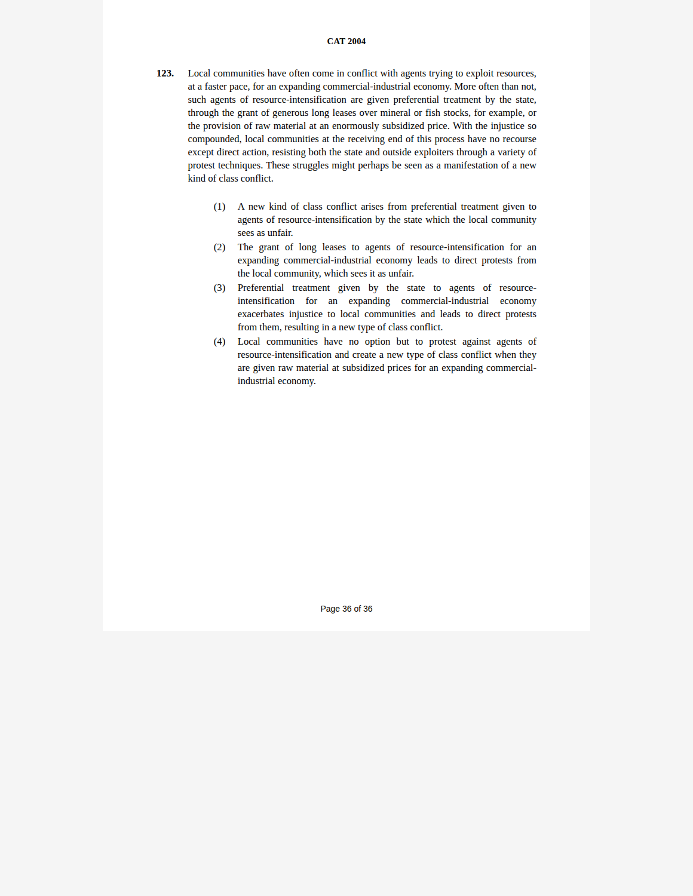CAT 2004
123.
Local communities have often come in conflict with agents trying to exploit resources, at a faster pace, for an expanding commercial-industrial economy. More often than not, such agents of resource-intensification are given preferential treatment by the state, through the grant of generous long leases over mineral or fish stocks, for example, or the provision of raw material at an enormously subsidized price. With the injustice so compounded, local communities at the receiving end of this process have no recourse except direct action, resisting both the state and outside exploiters through a variety of protest techniques. These struggles might perhaps be seen as a manifestation of a new kind of class conflict.
(1) A new kind of class conflict arises from preferential treatment given to agents of resource-intensification by the state which the local community sees as unfair.
(2) The grant of long leases to agents of resource-intensification for an expanding commercial-industrial economy leads to direct protests from the local community, which sees it as unfair.
(3) Preferential treatment given by the state to agents of resource-intensification for an expanding commercial-industrial economy exacerbates injustice to local communities and leads to direct protests from them, resulting in a new type of class conflict.
(4) Local communities have no option but to protest against agents of resource-intensification and create a new type of class conflict when they are given raw material at subsidized prices for an expanding commercial-industrial economy.
Page 36 of 36